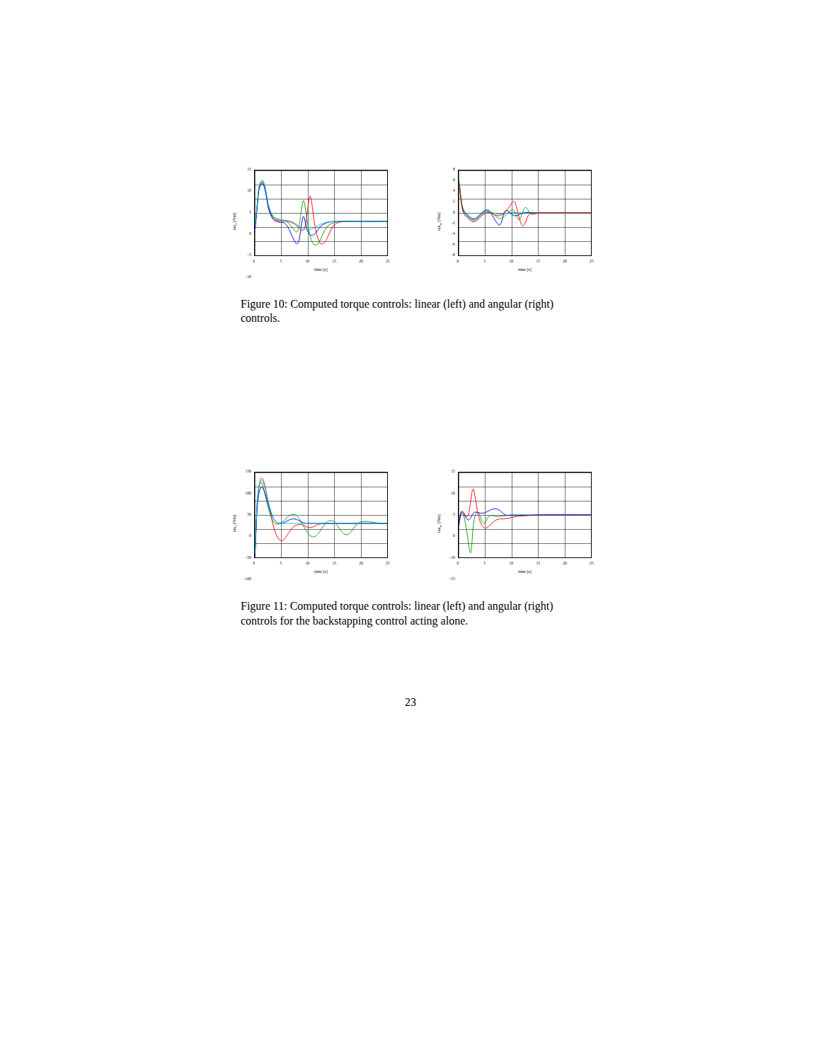tauv [Nm]
15
10
5
0
−5
−10
0
5
10
15
20
25
time [s]
tauw [Nm]
8
6
4
2
0
−2
−4
−6
−8
0
5
10
15
20
25
time [s]
Figure 10: Computed torque controls: linear (left) and angular (right) controls.
tauv [Nm]
150
100
50
0
−50
−100
0
5
10
15
20
25
time [s]
tauw [Nm]
15
10
5
0
−10
−15
0
5
10
15
20
25
time [s]
Figure 11: Computed torque controls: linear (left) and angular (right) controls for the backstapping control acting alone.
23